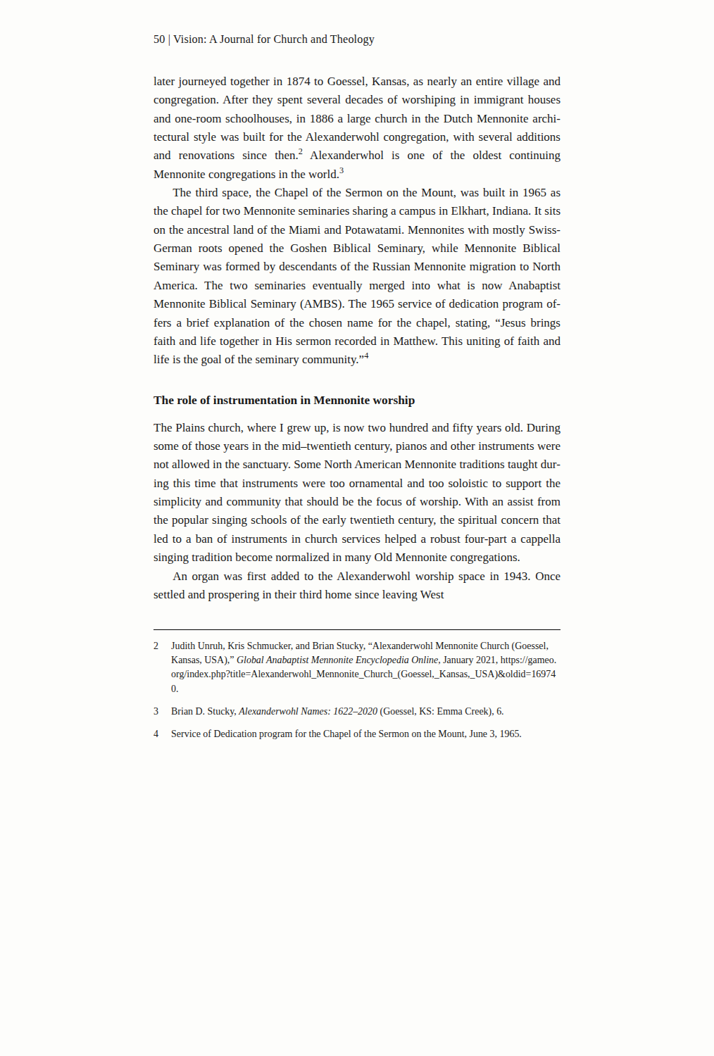50 | Vision: A Journal for Church and Theology
later journeyed together in 1874 to Goessel, Kansas, as nearly an entire village and congregation. After they spent several decades of worshiping in immigrant houses and one-room schoolhouses, in 1886 a large church in the Dutch Mennonite architectural style was built for the Alexanderwohl congregation, with several additions and renovations since then.2 Alexanderwhol is one of the oldest continuing Mennonite congregations in the world.3
The third space, the Chapel of the Sermon on the Mount, was built in 1965 as the chapel for two Mennonite seminaries sharing a campus in Elkhart, Indiana. It sits on the ancestral land of the Miami and Potawatami. Mennonites with mostly Swiss-German roots opened the Goshen Biblical Seminary, while Mennonite Biblical Seminary was formed by descendants of the Russian Mennonite migration to North America. The two seminaries eventually merged into what is now Anabaptist Mennonite Biblical Seminary (AMBS). The 1965 service of dedication program offers a brief explanation of the chosen name for the chapel, stating, “Jesus brings faith and life together in His sermon recorded in Matthew. This uniting of faith and life is the goal of the seminary community.”4
The role of instrumentation in Mennonite worship
The Plains church, where I grew up, is now two hundred and fifty years old. During some of those years in the mid–twentieth century, pianos and other instruments were not allowed in the sanctuary. Some North American Mennonite traditions taught during this time that instruments were too ornamental and too soloistic to support the simplicity and community that should be the focus of worship. With an assist from the popular singing schools of the early twentieth century, the spiritual concern that led to a ban of instruments in church services helped a robust four-part a cappella singing tradition become normalized in many Old Mennonite congregations.
An organ was first added to the Alexanderwohl worship space in 1943. Once settled and prospering in their third home since leaving West
2 Judith Unruh, Kris Schmucker, and Brian Stucky, “Alexanderwohl Mennonite Church (Goessel, Kansas, USA),” Global Anabaptist Mennonite Encyclopedia Online, January 2021, https://gameo.org/index.php?title=Alexanderwohl_Mennonite_Church_(Goessel,_Kansas,_USA)&oldid=169740.
3 Brian D. Stucky, Alexanderwohl Names: 1622–2020 (Goessel, KS: Emma Creek), 6.
4 Service of Dedication program for the Chapel of the Sermon on the Mount, June 3, 1965.